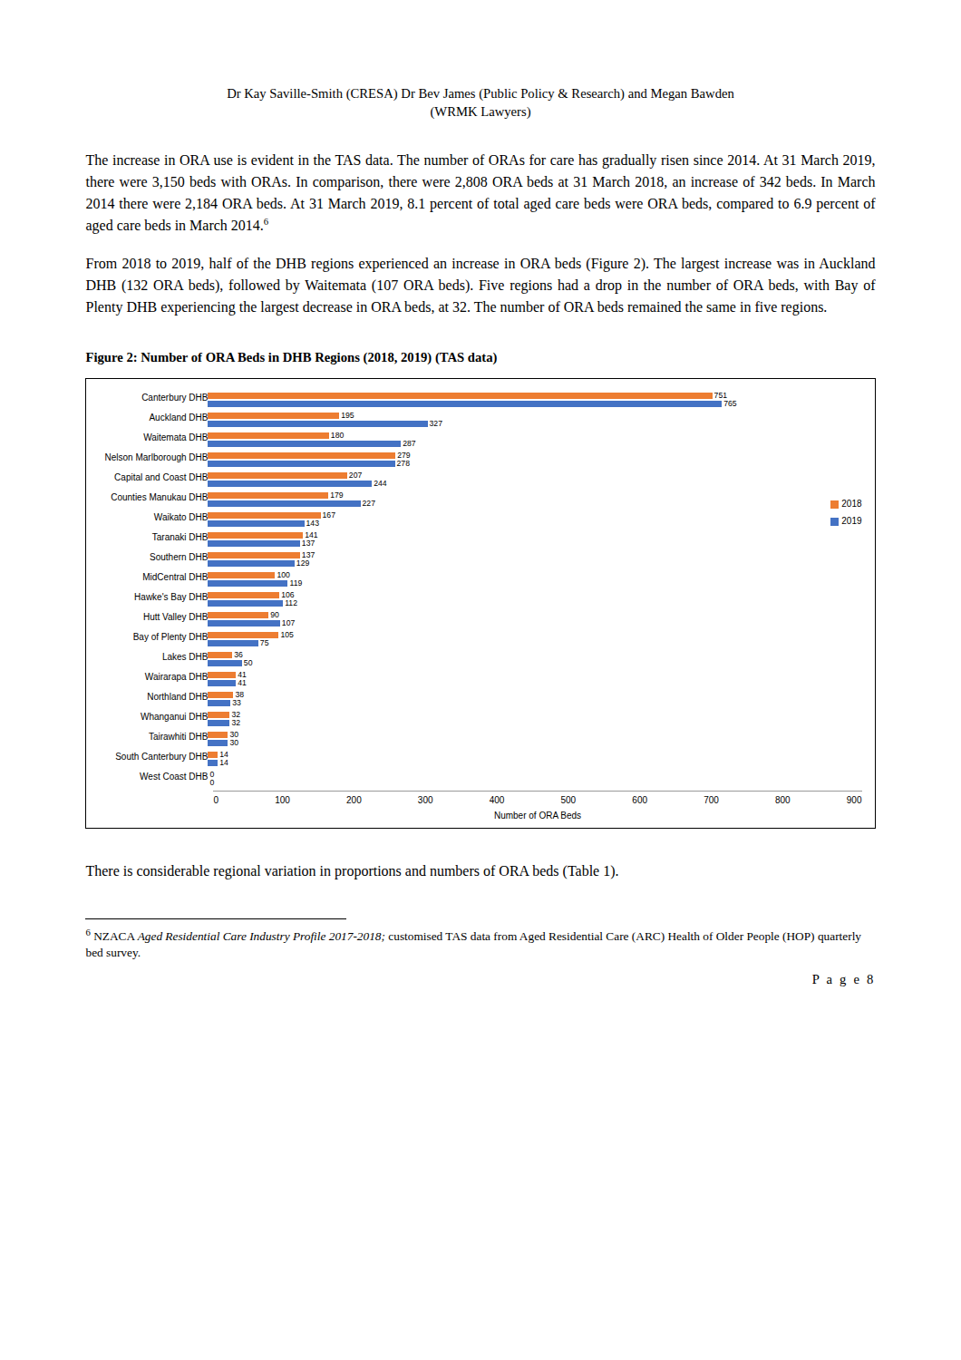Dr Kay Saville-Smith (CRESA) Dr Bev James (Public Policy & Research) and Megan Bawden
(WRMK Lawyers)
The increase in ORA use is evident in the TAS data. The number of ORAs for care has gradually risen since 2014. At 31 March 2019, there were 3,150 beds with ORAs. In comparison, there were 2,808 ORA beds at 31 March 2018, an increase of 342 beds. In March 2014 there were 2,184 ORA beds. At 31 March 2019, 8.1 percent of total aged care beds were ORA beds, compared to 6.9 percent of aged care beds in March 2014.6
From 2018 to 2019, half of the DHB regions experienced an increase in ORA beds (Figure 2). The largest increase was in Auckland DHB (132 ORA beds), followed by Waitemata (107 ORA beds). Five regions had a drop in the number of ORA beds, with Bay of Plenty DHB experiencing the largest decrease in ORA beds, at 32. The number of ORA beds remained the same in five regions.
Figure 2: Number of ORA Beds in DHB Regions (2018, 2019) (TAS data)
| Canterbury DHB | 751 765 |
| Auckland DHB | 195 327 |
| Waitemata DHB | 180 287 |
| Nelson Marlborough DHB | 279 278 |
| Capital and Coast DHB | 207 244 |
| Counties Manukau DHB | 179 227 |
| Waikato DHB | 167 143 |
| Taranaki DHB | 141 137 |
| Southern DHB | 137 129 |
| MidCentral DHB | 100 119 |
| Hawke's Bay DHB | 106 112 |
| Hutt Valley DHB | 90 107 |
| Bay of Plenty DHB | 105 75 |
| Lakes DHB | 36 50 |
| Wairarapa DHB | 41 41 |
| Northland DHB | 38 33 |
| Whanganui DHB | 32 32 |
| Tairawhiti DHB | 30 30 |
| South Canterbury DHB | 14 14 |
| West Coast DHB | 0 0 |
2018
2019
0100200300400500600700800900
Number of ORA Beds
There is considerable regional variation in proportions and numbers of ORA beds (Table 1).
6 NZACA Aged Residential Care Industry Profile 2017-2018; customised TAS data from Aged Residential Care (ARC) Health of Older People (HOP) quarterly bed survey.
P a g e 8